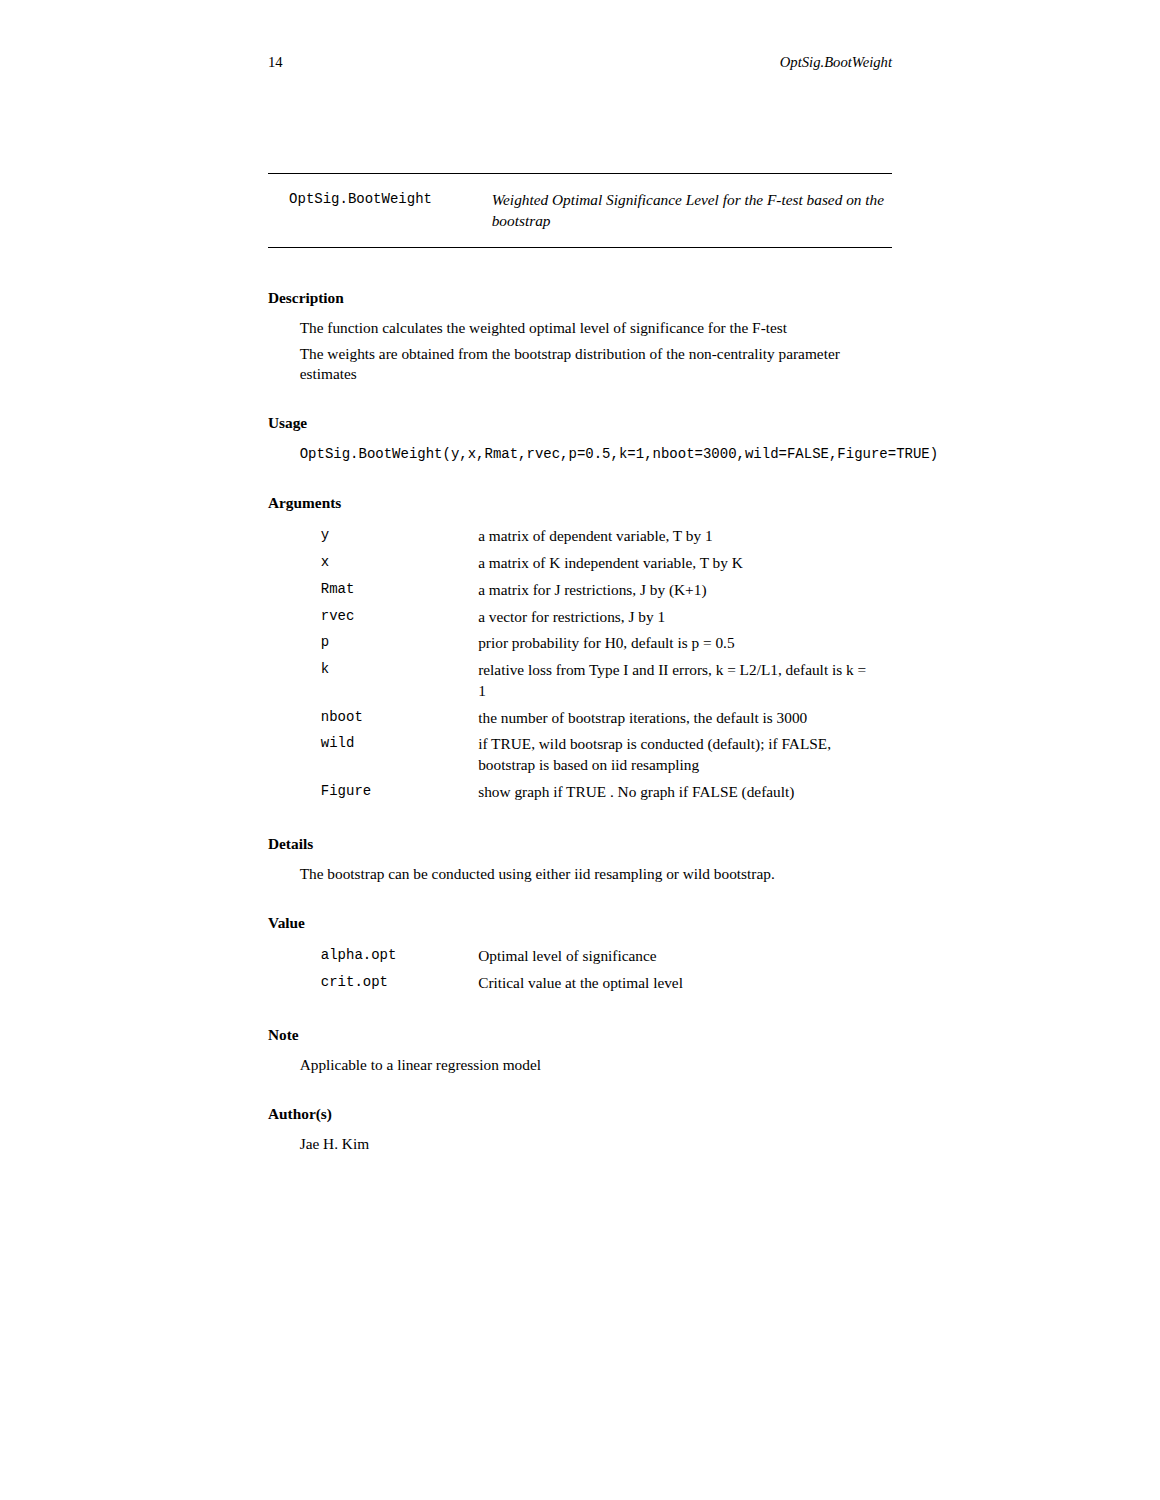14 OptSig.BootWeight
| OptSig.BootWeight | Weighted Optimal Significance Level for the F-test based on the bootstrap |
Description
The function calculates the weighted optimal level of significance for the F-test
The weights are obtained from the bootstrap distribution of the non-centrality parameter estimates
Usage
OptSig.BootWeight(y,x,Rmat,rvec,p=0.5,k=1,nboot=3000,wild=FALSE,Figure=TRUE)
Arguments
| y | a matrix of dependent variable, T by 1 |
| x | a matrix of K independent variable, T by K |
| Rmat | a matrix for J restrictions, J by (K+1) |
| rvec | a vector for restrictions, J by 1 |
| p | prior probability for H0, default is p = 0.5 |
| k | relative loss from Type I and II errors, k = L2/L1, default is k = 1 |
| nboot | the number of bootstrap iterations, the default is 3000 |
| wild | if TRUE, wild bootsrap is conducted (default); if FALSE, bootstrap is based on iid resampling |
| Figure | show graph if TRUE . No graph if FALSE (default) |
Details
The bootstrap can be conducted using either iid resampling or wild bootstrap.
Value
| alpha.opt | Optimal level of significance |
| crit.opt | Critical value at the optimal level |
Note
Applicable to a linear regression model
Author(s)
Jae H. Kim